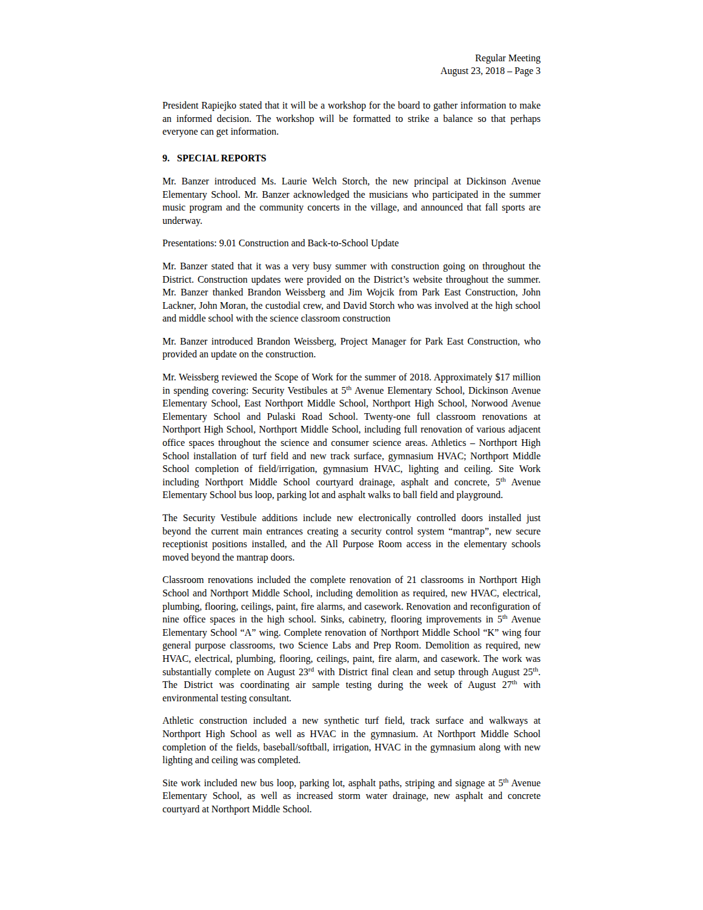Regular Meeting
August 23, 2018 – Page 3
President Rapiejko stated that it will be a workshop for the board to gather information to make an informed decision. The workshop will be formatted to strike a balance so that perhaps everyone can get information.
9. SPECIAL REPORTS
Mr. Banzer introduced Ms. Laurie Welch Storch, the new principal at Dickinson Avenue Elementary School. Mr. Banzer acknowledged the musicians who participated in the summer music program and the community concerts in the village, and announced that fall sports are underway.
Presentations: 9.01 Construction and Back-to-School Update
Mr. Banzer stated that it was a very busy summer with construction going on throughout the District. Construction updates were provided on the District’s website throughout the summer. Mr. Banzer thanked Brandon Weissberg and Jim Wojcik from Park East Construction, John Lackner, John Moran, the custodial crew, and David Storch who was involved at the high school and middle school with the science classroom construction
Mr. Banzer introduced Brandon Weissberg, Project Manager for Park East Construction, who provided an update on the construction.
Mr. Weissberg reviewed the Scope of Work for the summer of 2018. Approximately $17 million in spending covering: Security Vestibules at 5th Avenue Elementary School, Dickinson Avenue Elementary School, East Northport Middle School, Northport High School, Norwood Avenue Elementary School and Pulaski Road School. Twenty-one full classroom renovations at Northport High School, Northport Middle School, including full renovation of various adjacent office spaces throughout the science and consumer science areas. Athletics – Northport High School installation of turf field and new track surface, gymnasium HVAC; Northport Middle School completion of field/irrigation, gymnasium HVAC, lighting and ceiling. Site Work including Northport Middle School courtyard drainage, asphalt and concrete, 5th Avenue Elementary School bus loop, parking lot and asphalt walks to ball field and playground.
The Security Vestibule additions include new electronically controlled doors installed just beyond the current main entrances creating a security control system “mantrap”, new secure receptionist positions installed, and the All Purpose Room access in the elementary schools moved beyond the mantrap doors.
Classroom renovations included the complete renovation of 21 classrooms in Northport High School and Northport Middle School, including demolition as required, new HVAC, electrical, plumbing, flooring, ceilings, paint, fire alarms, and casework. Renovation and reconfiguration of nine office spaces in the high school. Sinks, cabinetry, flooring improvements in 5th Avenue Elementary School “A” wing. Complete renovation of Northport Middle School “K” wing four general purpose classrooms, two Science Labs and Prep Room. Demolition as required, new HVAC, electrical, plumbing, flooring, ceilings, paint, fire alarm, and casework. The work was substantially complete on August 23rd with District final clean and setup through August 25th. The District was coordinating air sample testing during the week of August 27th with environmental testing consultant.
Athletic construction included a new synthetic turf field, track surface and walkways at Northport High School as well as HVAC in the gymnasium. At Northport Middle School completion of the fields, baseball/softball, irrigation, HVAC in the gymnasium along with new lighting and ceiling was completed.
Site work included new bus loop, parking lot, asphalt paths, striping and signage at 5th Avenue Elementary School, as well as increased storm water drainage, new asphalt and concrete courtyard at Northport Middle School.